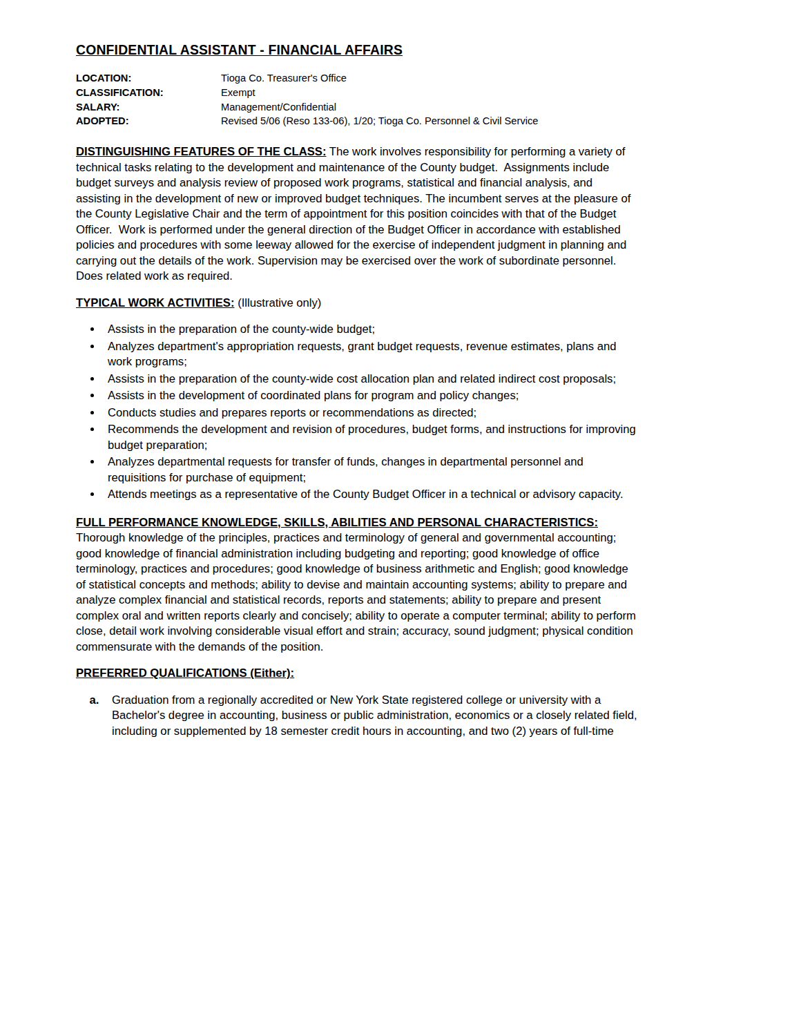CONFIDENTIAL ASSISTANT - FINANCIAL AFFAIRS
| LOCATION: | Tioga Co. Treasurer's Office |
| CLASSIFICATION: | Exempt |
| SALARY: | Management/Confidential |
| ADOPTED: | Revised 5/06 (Reso 133-06), 1/20; Tioga Co. Personnel & Civil Service |
DISTINGUISHING FEATURES OF THE CLASS:
The work involves responsibility for performing a variety of technical tasks relating to the development and maintenance of the County budget. Assignments include budget surveys and analysis review of proposed work programs, statistical and financial analysis, and assisting in the development of new or improved budget techniques. The incumbent serves at the pleasure of the County Legislative Chair and the term of appointment for this position coincides with that of the Budget Officer. Work is performed under the general direction of the Budget Officer in accordance with established policies and procedures with some leeway allowed for the exercise of independent judgment in planning and carrying out the details of the work. Supervision may be exercised over the work of subordinate personnel. Does related work as required.
TYPICAL WORK ACTIVITIES:
(Illustrative only)
Assists in the preparation of the county-wide budget;
Analyzes department's appropriation requests, grant budget requests, revenue estimates, plans and work programs;
Assists in the preparation of the county-wide cost allocation plan and related indirect cost proposals;
Assists in the development of coordinated plans for program and policy changes;
Conducts studies and prepares reports or recommendations as directed;
Recommends the development and revision of procedures, budget forms, and instructions for improving budget preparation;
Analyzes departmental requests for transfer of funds, changes in departmental personnel and requisitions for purchase of equipment;
Attends meetings as a representative of the County Budget Officer in a technical or advisory capacity.
FULL PERFORMANCE KNOWLEDGE, SKILLS, ABILITIES AND PERSONAL CHARACTERISTICS:
Thorough knowledge of the principles, practices and terminology of general and governmental accounting; good knowledge of financial administration including budgeting and reporting; good knowledge of office terminology, practices and procedures; good knowledge of business arithmetic and English; good knowledge of statistical concepts and methods; ability to devise and maintain accounting systems; ability to prepare and analyze complex financial and statistical records, reports and statements; ability to prepare and present complex oral and written reports clearly and concisely; ability to operate a computer terminal; ability to perform close, detail work involving considerable visual effort and strain; accuracy, sound judgment; physical condition commensurate with the demands of the position.
PREFERRED QUALIFICATIONS (Either):
Graduation from a regionally accredited or New York State registered college or university with a Bachelor's degree in accounting, business or public administration, economics or a closely related field, including or supplemented by 18 semester credit hours in accounting, and two (2) years of full-time